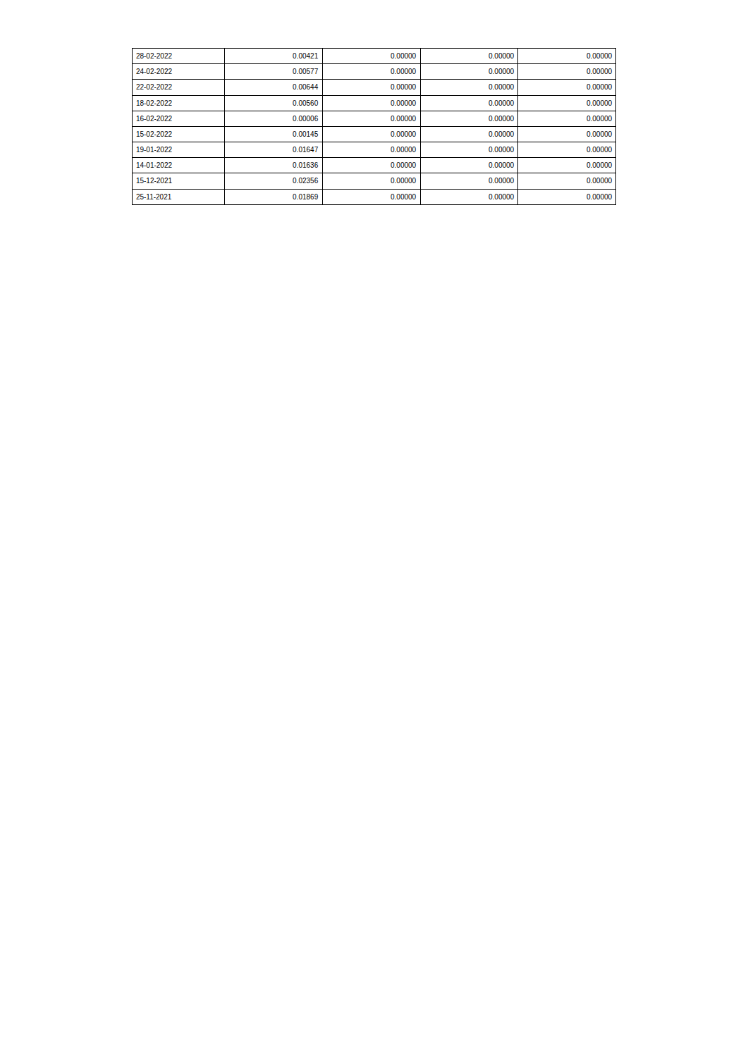| 28-02-2022 | 0.00421 | 0.00000 | 0.00000 | 0.00000 |
| 24-02-2022 | 0.00577 | 0.00000 | 0.00000 | 0.00000 |
| 22-02-2022 | 0.00644 | 0.00000 | 0.00000 | 0.00000 |
| 18-02-2022 | 0.00560 | 0.00000 | 0.00000 | 0.00000 |
| 16-02-2022 | 0.00006 | 0.00000 | 0.00000 | 0.00000 |
| 15-02-2022 | 0.00145 | 0.00000 | 0.00000 | 0.00000 |
| 19-01-2022 | 0.01647 | 0.00000 | 0.00000 | 0.00000 |
| 14-01-2022 | 0.01636 | 0.00000 | 0.00000 | 0.00000 |
| 15-12-2021 | 0.02356 | 0.00000 | 0.00000 | 0.00000 |
| 25-11-2021 | 0.01869 | 0.00000 | 0.00000 | 0.00000 |